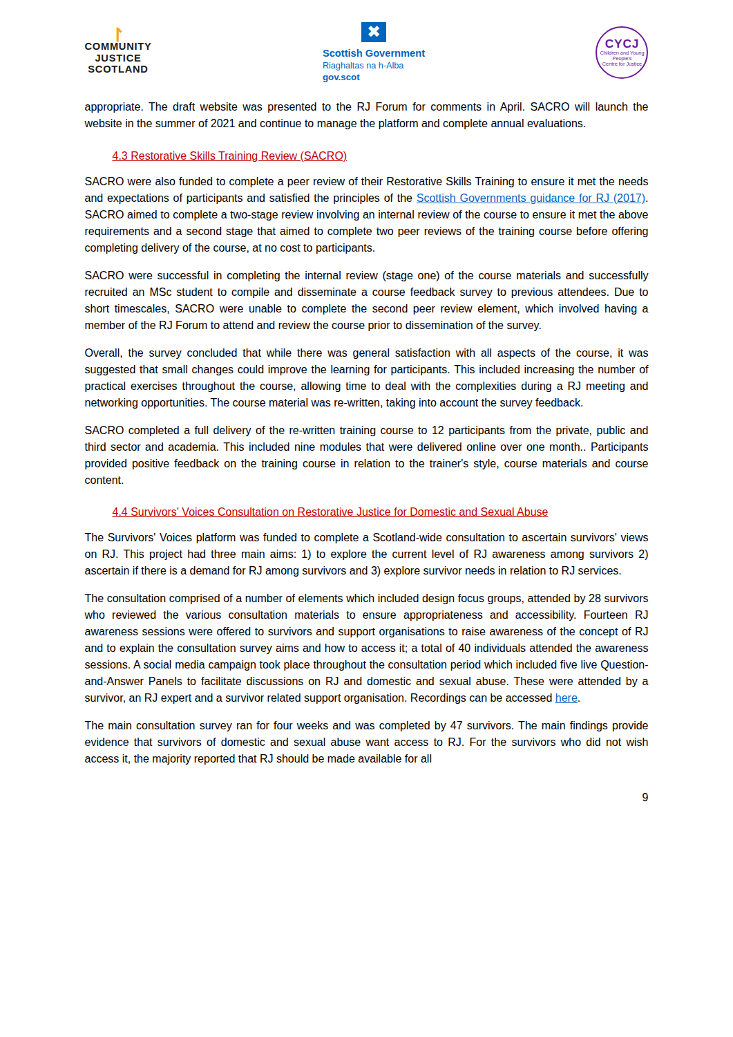↾ COMMUNITY
JUSTICE
SCOTLAND
✖ Scottish Government
Riaghaltas na h-Alba
gov.scot
CYCJ Children and Young People's
Centre for Justice
appropriate. The draft website was presented to the RJ Forum for comments in April. SACRO will launch the website in the summer of 2021 and continue to manage the platform and complete annual evaluations.
4.3 Restorative Skills Training Review (SACRO)
SACRO were also funded to complete a peer review of their Restorative Skills Training to ensure it met the needs and expectations of participants and satisfied the principles of the Scottish Governments guidance for RJ (2017). SACRO aimed to complete a two-stage review involving an internal review of the course to ensure it met the above requirements and a second stage that aimed to complete two peer reviews of the training course before offering completing delivery of the course, at no cost to participants.
SACRO were successful in completing the internal review (stage one) of the course materials and successfully recruited an MSc student to compile and disseminate a course feedback survey to previous attendees. Due to short timescales, SACRO were unable to complete the second peer review element, which involved having a member of the RJ Forum to attend and review the course prior to dissemination of the survey.
Overall, the survey concluded that while there was general satisfaction with all aspects of the course, it was suggested that small changes could improve the learning for participants. This included increasing the number of practical exercises throughout the course, allowing time to deal with the complexities during a RJ meeting and networking opportunities. The course material was re-written, taking into account the survey feedback.
SACRO completed a full delivery of the re-written training course to 12 participants from the private, public and third sector and academia. This included nine modules that were delivered online over one month.. Participants provided positive feedback on the training course in relation to the trainer's style, course materials and course content.
4.4 Survivors' Voices Consultation on Restorative Justice for Domestic and Sexual Abuse
The Survivors' Voices platform was funded to complete a Scotland-wide consultation to ascertain survivors' views on RJ. This project had three main aims: 1) to explore the current level of RJ awareness among survivors 2) ascertain if there is a demand for RJ among survivors and 3) explore survivor needs in relation to RJ services.
The consultation comprised of a number of elements which included design focus groups, attended by 28 survivors who reviewed the various consultation materials to ensure appropriateness and accessibility. Fourteen RJ awareness sessions were offered to survivors and support organisations to raise awareness of the concept of RJ and to explain the consultation survey aims and how to access it; a total of 40 individuals attended the awareness sessions. A social media campaign took place throughout the consultation period which included five live Question-and-Answer Panels to facilitate discussions on RJ and domestic and sexual abuse. These were attended by a survivor, an RJ expert and a survivor related support organisation. Recordings can be accessed here.
The main consultation survey ran for four weeks and was completed by 47 survivors. The main findings provide evidence that survivors of domestic and sexual abuse want access to RJ. For the survivors who did not wish access it, the majority reported that RJ should be made available for all
9